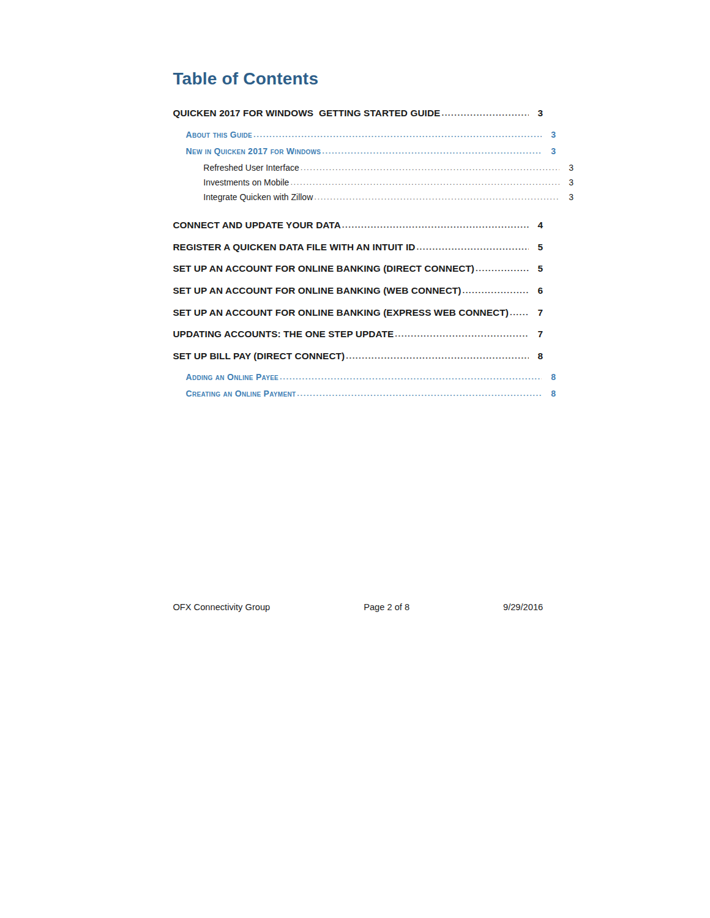Table of Contents
Quicken 2017 for Windows Getting Started Guide ........................................................................................................................................................... 3
About this Guide ........................................................................................................................................................... 3
New in Quicken 2017 for Windows ........................................................................................................................................................... 3
Refreshed User Interface ........................................................................................................................................................... 3
Investments on Mobile ........................................................................................................................................................... 3
Integrate Quicken with Zillow ........................................................................................................................................................... 3
Connect and Update Your Data ........................................................................................................................................................... 4
Register a Quicken Data File with an Intuit ID ........................................................................................................................................................... 5
Set Up an Account for Online Banking (Direct Connect) ........................................................................................................................................................... 5
Set Up an Account for Online Banking (Web Connect) ........................................................................................................................................................... 6
Set Up an Account for Online Banking (Express Web Connect) ........................................................................................................................................................... 7
Updating Accounts: The One Step Update ........................................................................................................................................................... 7
Set Up Bill Pay (Direct Connect) ........................................................................................................................................................... 8
Adding an Online Payee ........................................................................................................................................................... 8
Creating an Online Payment ........................................................................................................................................................... 8
OFX Connectivity Group Page 2 of 8 9/29/2016